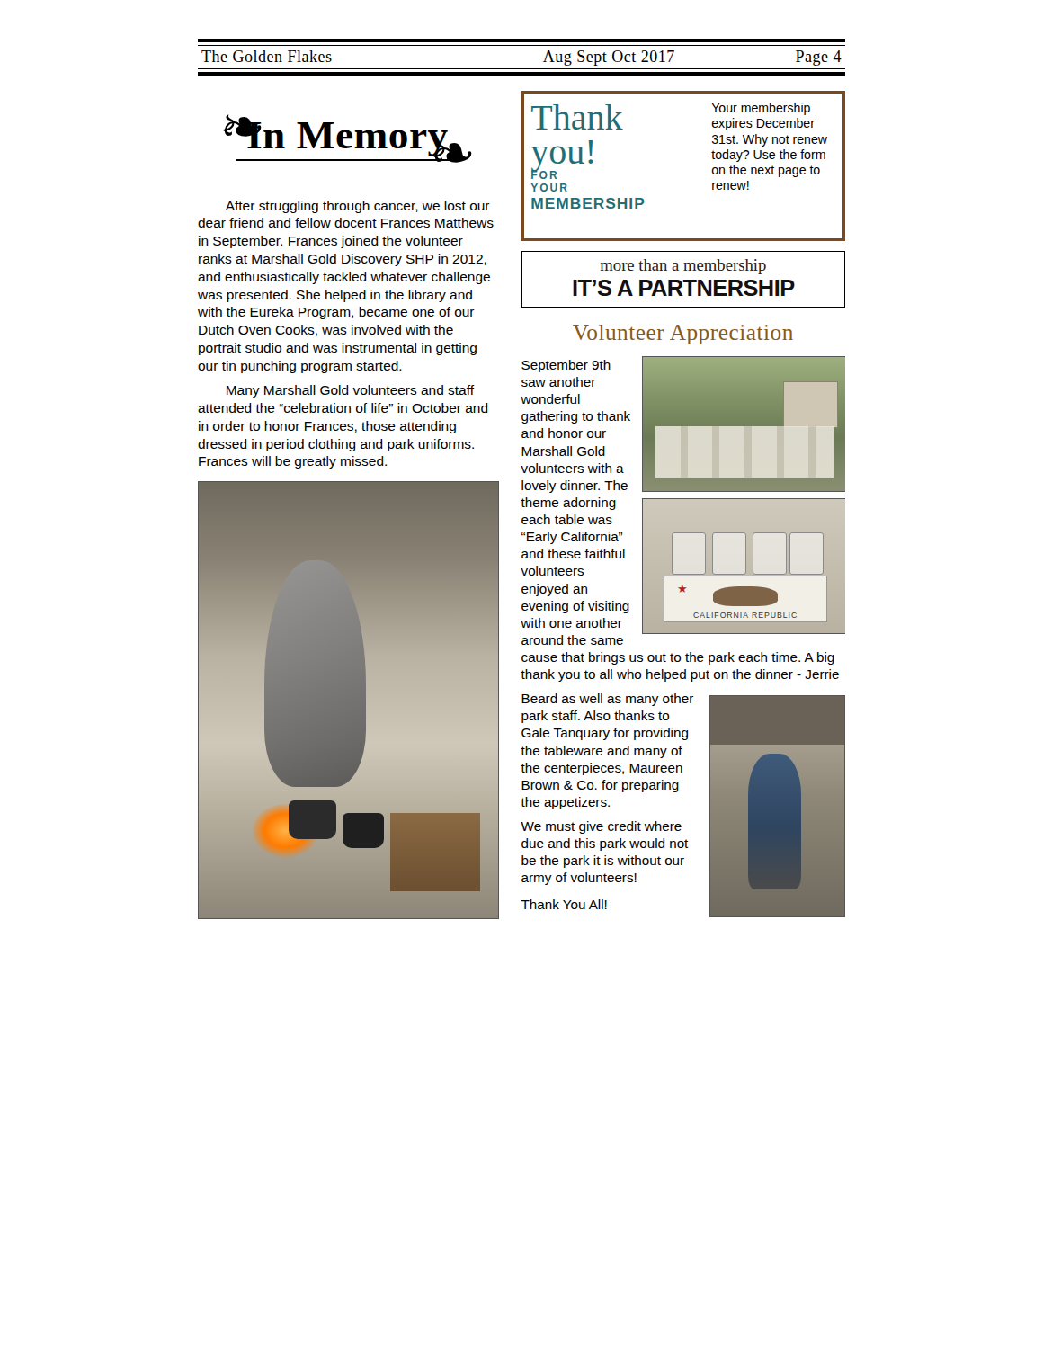| The Golden Flakes | Aug Sept Oct 2017 | Page 4 |
❧ ❧
In Memory
After struggling through cancer, we lost our dear friend and fellow docent Frances Matthews in September. Frances joined the volunteer ranks at Marshall Gold Discovery SHP in 2012, and enthusiastically tackled whatever challenge was presented. She helped in the library and with the Eureka Program, became one of our Dutch Oven Cooks, was involved with the portrait studio and was instrumental in getting our tin punching program started.
Many Marshall Gold volunteers and staff attended the “celebration of life” in October and in order to honor Frances, those attending dressed in period clothing and park uniforms. Frances will be greatly missed.
Thank
you!
FOR
YOUR
MEMBERSHIP
Your membership expires December 31st. Why not renew today? Use the form on the next page to renew!
more than a membership
IT’S A PARTNERSHIP
Volunteer Appreciation
★
CALIFORNIA REPUBLIC
September 9th saw another wonderful gathering to thank and honor our Marshall Gold volunteers with a lovely dinner. The theme adorning each table was “Early California” and these faithful volunteers enjoyed an evening of visiting with one another around the same cause that brings us out to the park each time. A big thank you to all who helped put on the dinner - Jerrie
Beard as well as many other park staff. Also thanks to Gale Tanquary for providing the tableware and many of the centerpieces, Maureen Brown & Co. for preparing the appetizers.
We must give credit where due and this park would not be the park it is without our army of volunteers!
Thank You All!